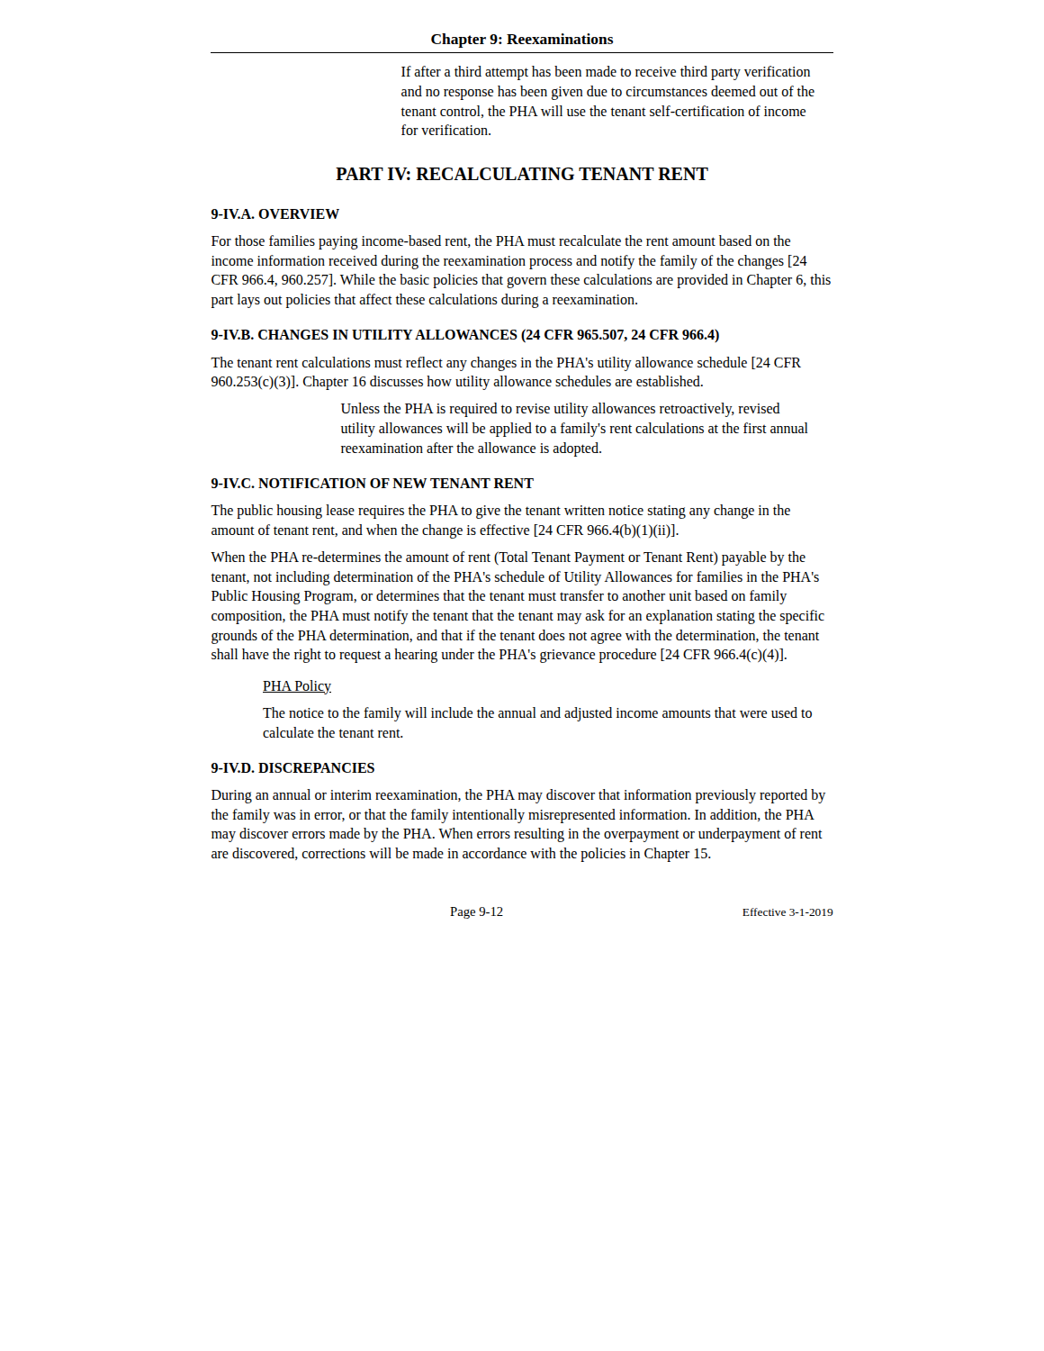Chapter 9: Reexaminations
If after a third attempt has been made to receive third party verification and no response has been given due to circumstances deemed out of the tenant control, the PHA will use the tenant self-certification of income for verification.
PART IV: RECALCULATING TENANT RENT
9-IV.A. OVERVIEW
For those families paying income-based rent, the PHA must recalculate the rent amount based on the income information received during the reexamination process and notify the family of the changes [24 CFR 966.4, 960.257]. While the basic policies that govern these calculations are provided in Chapter 6, this part lays out policies that affect these calculations during a reexamination.
9-IV.B. CHANGES IN UTILITY ALLOWANCES (24 CFR 965.507, 24 CFR 966.4)
The tenant rent calculations must reflect any changes in the PHA's utility allowance schedule [24 CFR 960.253(c)(3)]. Chapter 16 discusses how utility allowance schedules are established.
Unless the PHA is required to revise utility allowances retroactively, revised utility allowances will be applied to a family's rent calculations at the first annual reexamination after the allowance is adopted.
9-IV.C. NOTIFICATION OF NEW TENANT RENT
The public housing lease requires the PHA to give the tenant written notice stating any change in the amount of tenant rent, and when the change is effective [24 CFR 966.4(b)(1)(ii)].
When the PHA re-determines the amount of rent (Total Tenant Payment or Tenant Rent) payable by the tenant, not including determination of the PHA's schedule of Utility Allowances for families in the PHA's Public Housing Program, or determines that the tenant must transfer to another unit based on family composition, the PHA must notify the tenant that the tenant may ask for an explanation stating the specific grounds of the PHA determination, and that if the tenant does not agree with the determination, the tenant shall have the right to request a hearing under the PHA's grievance procedure [24 CFR 966.4(c)(4)].
PHA Policy
The notice to the family will include the annual and adjusted income amounts that were used to calculate the tenant rent.
9-IV.D. DISCREPANCIES
During an annual or interim reexamination, the PHA may discover that information previously reported by the family was in error, or that the family intentionally misrepresented information. In addition, the PHA may discover errors made by the PHA. When errors resulting in the overpayment or underpayment of rent are discovered, corrections will be made in accordance with the policies in Chapter 15.
Page 9-12 Effective 3-1-2019